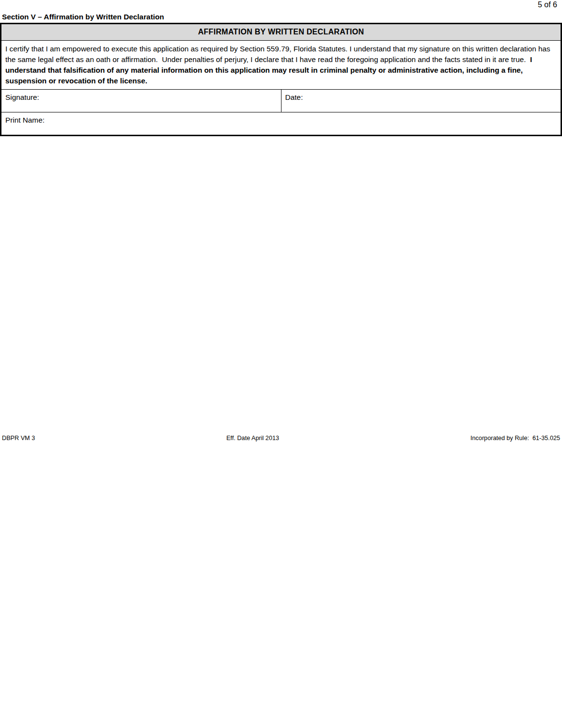5 of 6
Section V – Affirmation by Written Declaration
| AFFIRMATION BY WRITTEN DECLARATION |
| I certify that I am empowered to execute this application as required by Section 559.79, Florida Statutes. I understand that my signature on this written declaration has the same legal effect as an oath or affirmation. Under penalties of perjury, I declare that I have read the foregoing application and the facts stated in it are true. I understand that falsification of any material information on this application may result in criminal penalty or administrative action, including a fine, suspension or revocation of the license. |
| Signature: | Date: |
| Print Name: |
DBPR VM 3 Eff. Date April 2013 Incorporated by Rule: 61-35.025